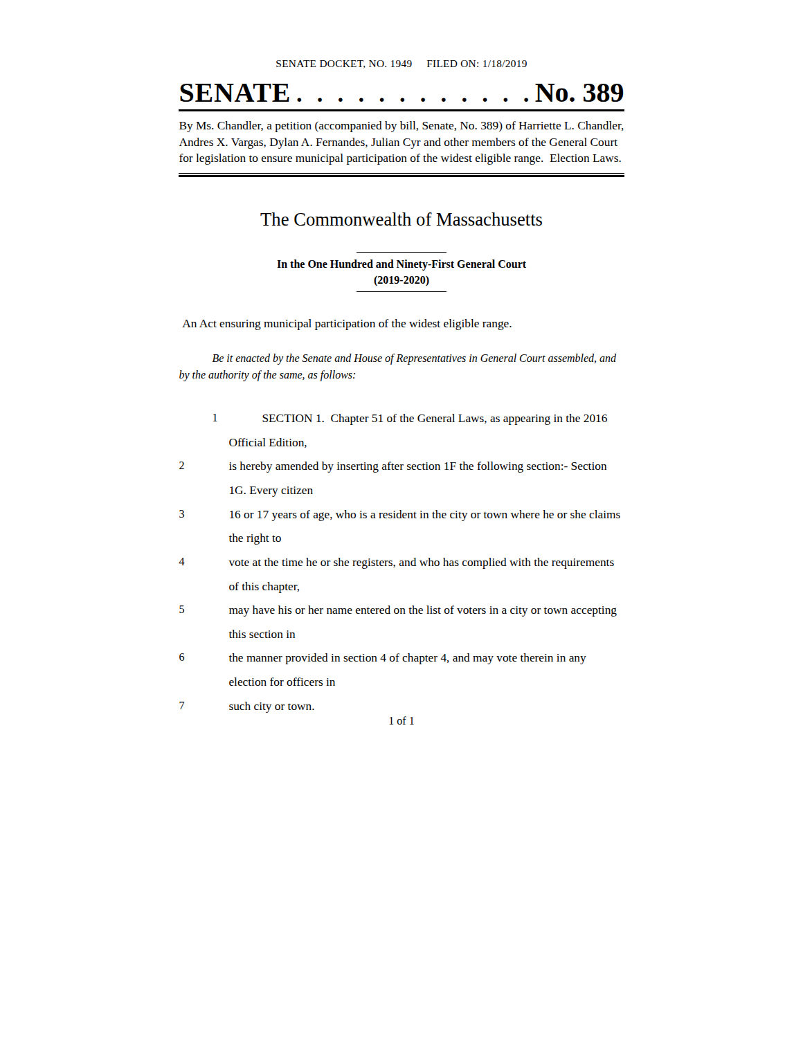SENATE DOCKET, NO. 1949 FILED ON: 1/18/2019
SENATE . . . . . . . . . . . . . . . No. 389
By Ms. Chandler, a petition (accompanied by bill, Senate, No. 389) of Harriette L. Chandler, Andres X. Vargas, Dylan A. Fernandes, Julian Cyr and other members of the General Court for legislation to ensure municipal participation of the widest eligible range. Election Laws.
The Commonwealth of Massachusetts
In the One Hundred and Ninety-First General Court
(2019-2020)
An Act ensuring municipal participation of the widest eligible range.
Be it enacted by the Senate and House of Representatives in General Court assembled, and by the authority of the same, as follows:
SECTION 1. Chapter 51 of the General Laws, as appearing in the 2016 Official Edition,
is hereby amended by inserting after section 1F the following section:- Section 1G. Every citizen
16 or 17 years of age, who is a resident in the city or town where he or she claims the right to
vote at the time he or she registers, and who has complied with the requirements of this chapter,
may have his or her name entered on the list of voters in a city or town accepting this section in
the manner provided in section 4 of chapter 4, and may vote therein in any election for officers in
such city or town.
1 of 1